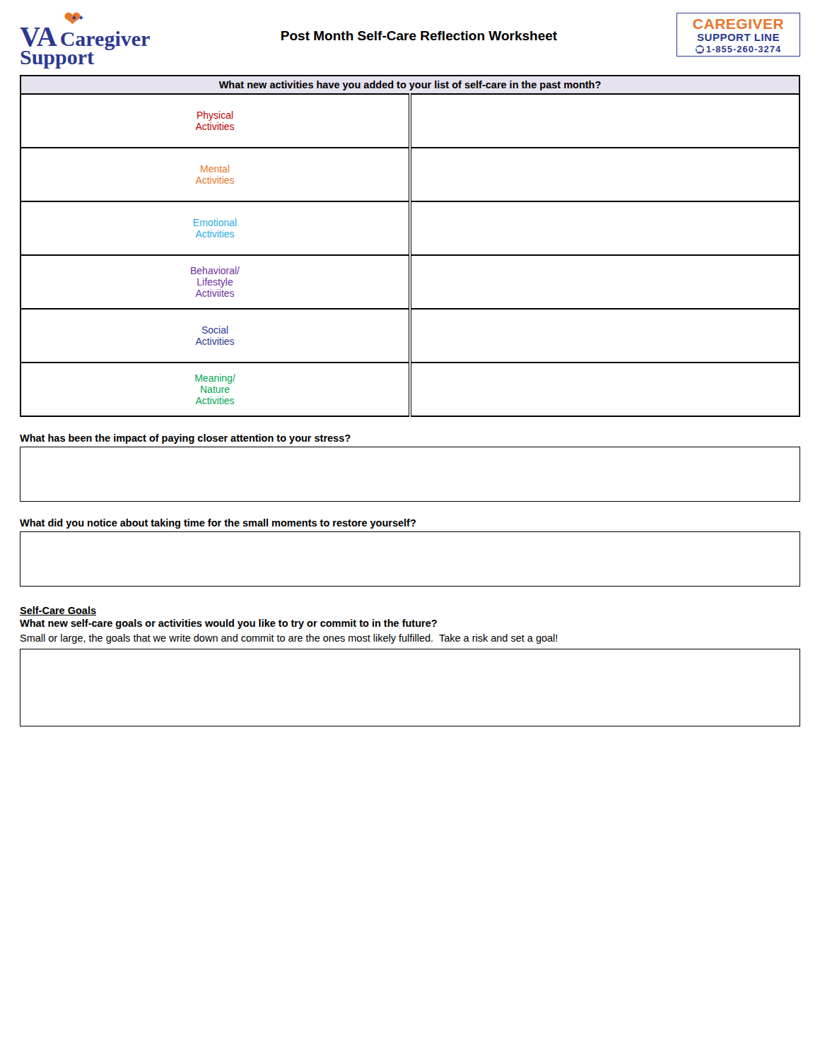❤ ✦✦ VA Caregiver Support
Post Month Self-Care Reflection Worksheet
CAREGIVER
SUPPORT LINE
☎1-855-260-3274
| What new activities have you added to your list of self-care in the past month? |
| --- |
| Physical Activities | |
| Mental Activities | |
| Emotional Activities | |
| Behavioral/ Lifestyle Activiites | |
| Social Activities | |
| Meaning/ Nature Activities | |
What has been the impact of paying closer attention to your stress?
What did you notice about taking time for the small moments to restore yourself?
Self-Care Goals
What new self-care goals or activities would you like to try or commit to in the future?
Small or large, the goals that we write down and commit to are the ones most likely fulfilled. Take a risk and set a goal!